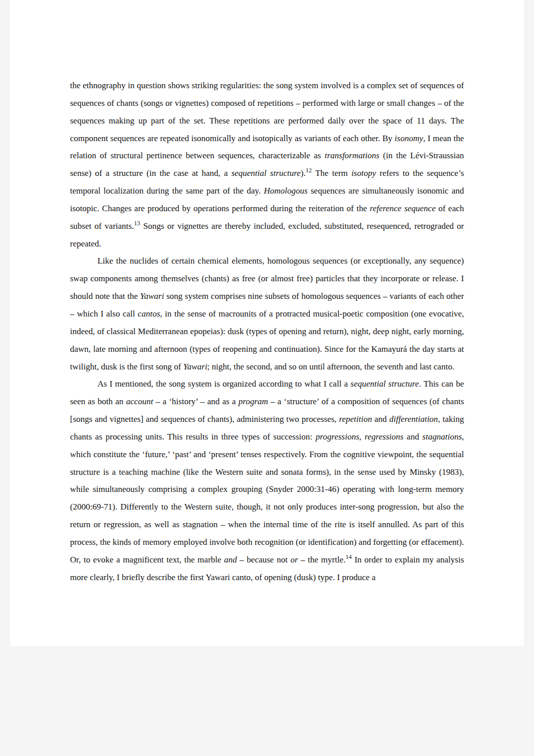the ethnography in question shows striking regularities: the song system involved is a complex set of sequences of sequences of chants (songs or vignettes) composed of repetitions – performed with large or small changes – of the sequences making up part of the set. These repetitions are performed daily over the space of 11 days. The component sequences are repeated isonomically and isotopically as variants of each other. By isonomy, I mean the relation of structural pertinence between sequences, characterizable as transformations (in the Lévi-Straussian sense) of a structure (in the case at hand, a sequential structure).12 The term isotopy refers to the sequence’s temporal localization during the same part of the day. Homologous sequences are simultaneously isonomic and isotopic. Changes are produced by operations performed during the reiteration of the reference sequence of each subset of variants.13 Songs or vignettes are thereby included, excluded, substituted, resequenced, retrograded or repeated.
Like the nuclides of certain chemical elements, homologous sequences (or exceptionally, any sequence) swap components among themselves (chants) as free (or almost free) particles that they incorporate or release. I should note that the Yawari song system comprises nine subsets of homologous sequences – variants of each other – which I also call cantos, in the sense of macrounits of a protracted musical-poetic composition (one evocative, indeed, of classical Mediterranean epopeias): dusk (types of opening and return), night, deep night, early morning, dawn, late morning and afternoon (types of reopening and continuation). Since for the Kamayurá the day starts at twilight, dusk is the first song of Yawari; night, the second, and so on until afternoon, the seventh and last canto.
As I mentioned, the song system is organized according to what I call a sequential structure. This can be seen as both an account – a ‘history’ – and as a program – a ‘structure’ of a composition of sequences (of chants [songs and vignettes] and sequences of chants), administering two processes, repetition and differentiation, taking chants as processing units. This results in three types of succession: progressions, regressions and stagnations, which constitute the ‘future,’ ‘past’ and ‘present’ tenses respectively. From the cognitive viewpoint, the sequential structure is a teaching machine (like the Western suite and sonata forms), in the sense used by Minsky (1983), while simultaneously comprising a complex grouping (Snyder 2000:31-46) operating with long-term memory (2000:69-71). Differently to the Western suite, though, it not only produces inter-song progression, but also the return or regression, as well as stagnation – when the internal time of the rite is itself annulled. As part of this process, the kinds of memory employed involve both recognition (or identification) and forgetting (or effacement). Or, to evoke a magnificent text, the marble and – because not or – the myrtle.14 In order to explain my analysis more clearly, I briefly describe the first Yawari canto, of opening (dusk) type. I produce a